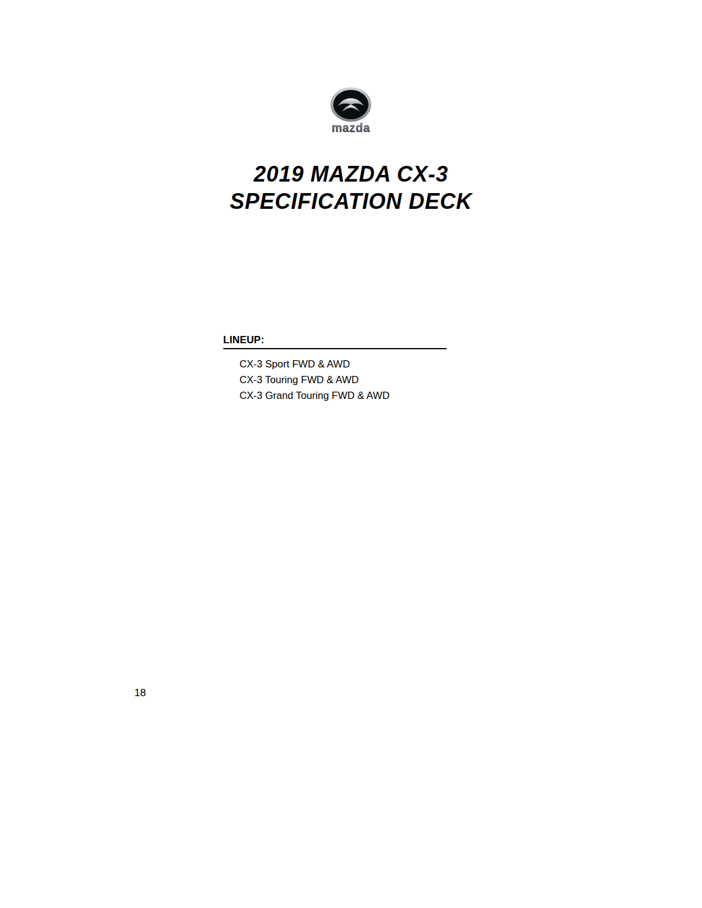Mazda mazda
2019 MAZDA CX-3 SPECIFICATION DECK
LINEUP:
CX-3 Sport FWD & AWD
CX-3 Touring FWD & AWD
CX-3 Grand Touring FWD & AWD
18